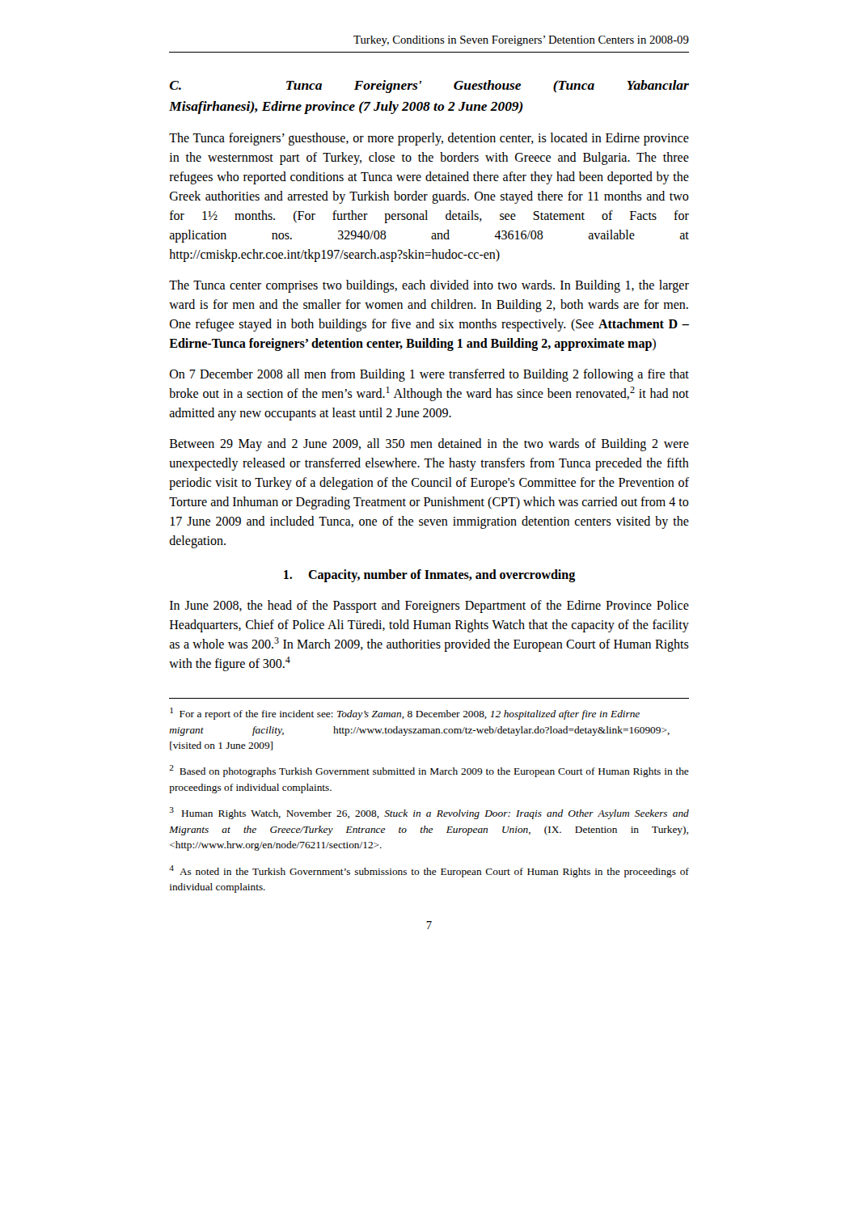Turkey, Conditions in Seven Foreigners’ Detention Centers in 2008-09
C. Tunca Foreigners' Guesthouse (Tunca Yabancılar Misafirhanesi), Edirne province (7 July 2008 to 2 June 2009)
The Tunca foreigners’ guesthouse, or more properly, detention center, is located in Edirne province in the westernmost part of Turkey, close to the borders with Greece and Bulgaria. The three refugees who reported conditions at Tunca were detained there after they had been deported by the Greek authorities and arrested by Turkish border guards. One stayed there for 11 months and two for 1½ months. (For further personal details, see Statement of Facts for application nos. 32940/08 and 43616/08 available at http://cmiskp.echr.coe.int/tkp197/search.asp?skin=hudoc-cc-en)
The Tunca center comprises two buildings, each divided into two wards. In Building 1, the larger ward is for men and the smaller for women and children. In Building 2, both wards are for men. One refugee stayed in both buildings for five and six months respectively. (See Attachment D – Edirne-Tunca foreigners’ detention center, Building 1 and Building 2, approximate map)
On 7 December 2008 all men from Building 1 were transferred to Building 2 following a fire that broke out in a section of the men’s ward.1 Although the ward has since been renovated,2 it had not admitted any new occupants at least until 2 June 2009.
Between 29 May and 2 June 2009, all 350 men detained in the two wards of Building 2 were unexpectedly released or transferred elsewhere. The hasty transfers from Tunca preceded the fifth periodic visit to Turkey of a delegation of the Council of Europe's Committee for the Prevention of Torture and Inhuman or Degrading Treatment or Punishment (CPT) which was carried out from 4 to 17 June 2009 and included Tunca, one of the seven immigration detention centers visited by the delegation.
1. Capacity, number of Inmates, and overcrowding
In June 2008, the head of the Passport and Foreigners Department of the Edirne Province Police Headquarters, Chief of Police Ali Türedi, told Human Rights Watch that the capacity of the facility as a whole was 200.3 In March 2009, the authorities provided the European Court of Human Rights with the figure of 300.4
1 For a report of the fire incident see: Today’s Zaman, 8 December 2008, 12 hospitalized after fire in Edirne migrant facility, http://www.todayszaman.com/tz-web/detaylar.do?load=detay&link=160909>, [visited on 1 June 2009]
2 Based on photographs Turkish Government submitted in March 2009 to the European Court of Human Rights in the proceedings of individual complaints.
3 Human Rights Watch, November 26, 2008, Stuck in a Revolving Door: Iraqis and Other Asylum Seekers and Migrants at the Greece/Turkey Entrance to the European Union, (IX. Detention in Turkey), <http://www.hrw.org/en/node/76211/section/12>.
4 As noted in the Turkish Government’s submissions to the European Court of Human Rights in the proceedings of individual complaints.
7